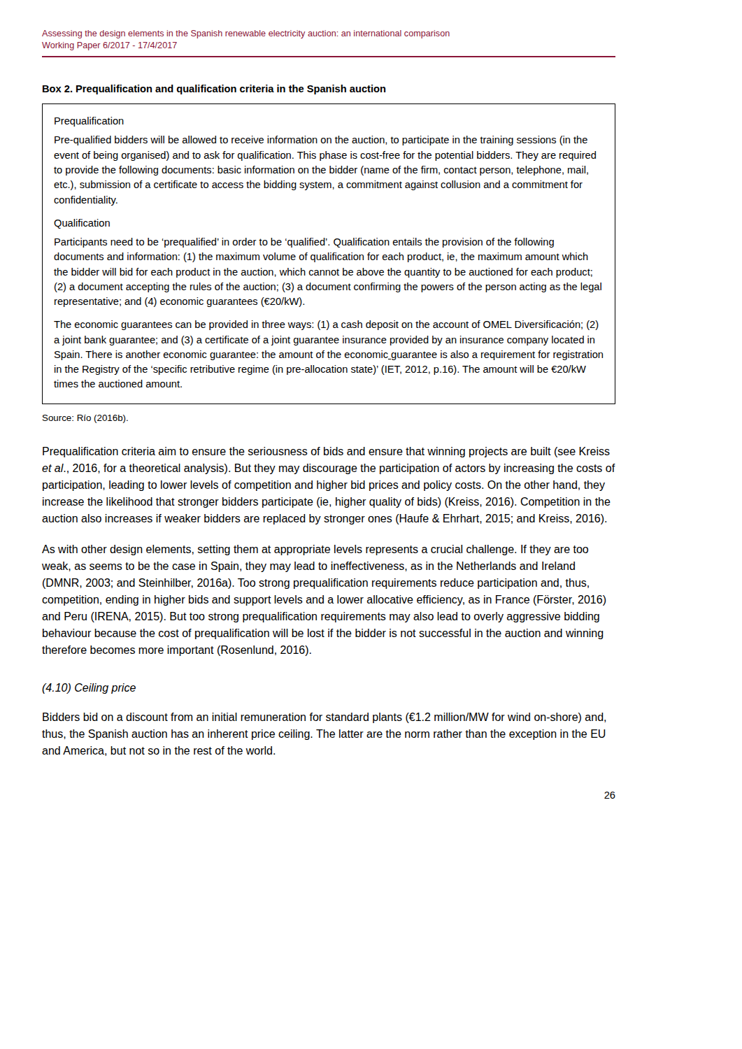Assessing the design elements in the Spanish renewable electricity auction: an international comparison
Working Paper 6/2017 - 17/4/2017
Box 2. Prequalification and qualification criteria in the Spanish auction
Prequalification
Pre-qualified bidders will be allowed to receive information on the auction, to participate in the training sessions (in the event of being organised) and to ask for qualification. This phase is cost-free for the potential bidders. They are required to provide the following documents: basic information on the bidder (name of the firm, contact person, telephone, mail, etc.), submission of a certificate to access the bidding system, a commitment against collusion and a commitment for confidentiality.
Qualification
Participants need to be ‘prequalified’ in order to be ‘qualified’. Qualification entails the provision of the following documents and information: (1) the maximum volume of qualification for each product, ie, the maximum amount which the bidder will bid for each product in the auction, which cannot be above the quantity to be auctioned for each product; (2) a document accepting the rules of the auction; (3) a document confirming the powers of the person acting as the legal representative; and (4) economic guarantees (€20/kW).
The economic guarantees can be provided in three ways: (1) a cash deposit on the account of OMEL Diversificación; (2) a joint bank guarantee; and (3) a certificate of a joint guarantee insurance provided by an insurance company located in Spain. There is another economic guarantee: the amount of the economic guarantee is also a requirement for registration in the Registry of the ‘specific retributive regime (in pre-allocation state)’ (IET, 2012, p.16). The amount will be €20/kW times the auctioned amount.
Source: Río (2016b).
Prequalification criteria aim to ensure the seriousness of bids and ensure that winning projects are built (see Kreiss et al., 2016, for a theoretical analysis). But they may discourage the participation of actors by increasing the costs of participation, leading to lower levels of competition and higher bid prices and policy costs. On the other hand, they increase the likelihood that stronger bidders participate (ie, higher quality of bids) (Kreiss, 2016). Competition in the auction also increases if weaker bidders are replaced by stronger ones (Haufe & Ehrhart, 2015; and Kreiss, 2016).
As with other design elements, setting them at appropriate levels represents a crucial challenge. If they are too weak, as seems to be the case in Spain, they may lead to ineffectiveness, as in the Netherlands and Ireland (DMNR, 2003; and Steinhilber, 2016a). Too strong prequalification requirements reduce participation and, thus, competition, ending in higher bids and support levels and a lower allocative efficiency, as in France (Förster, 2016) and Peru (IRENA, 2015). But too strong prequalification requirements may also lead to overly aggressive bidding behaviour because the cost of prequalification will be lost if the bidder is not successful in the auction and winning therefore becomes more important (Rosenlund, 2016).
(4.10) Ceiling price
Bidders bid on a discount from an initial remuneration for standard plants (€1.2 million/MW for wind on-shore) and, thus, the Spanish auction has an inherent price ceiling. The latter are the norm rather than the exception in the EU and America, but not so in the rest of the world.
26